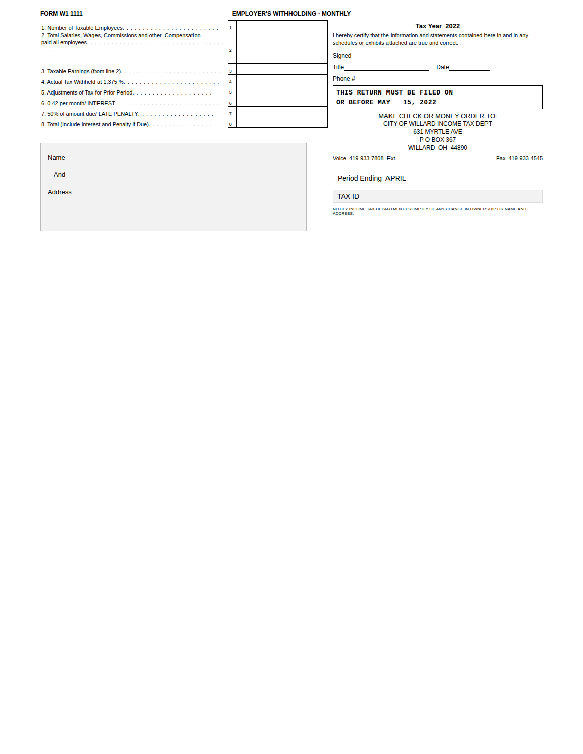FORM W1 1111
EMPLOYER'S WITHHOLDING - MONTHLY
| 1. Number of Taxable Employees . . . . . . . . . . . . . . . . . . . . . . . . | 1 | | |
| 2. Total Salaries, Wages, Commissions and other Compensation paid all employees . . . . . . . . . . . . . . . . . . . . . . . . . . . . . . . . . . . . . . | 2 | | |
| 3. Taxable Earnings (from line 2) . . . . . . . . . . . . . . . . . . . . . . . . . | 3 | | |
| 4. Actual Tax Withheld at 1.375 % . . . . . . . . . . . . . . . . . . . . . . . . | 4 | | |
| 5. Adjustments of Tax for Prior Period . . . . . . . . . . . . . . . . . . . . | 5 | | |
| 6. 0.42 per month/ INTEREST . . . . . . . . . . . . . . . . . . . . . . . . . . . | 6 | | |
| 7. 50% of amount due/ LATE PENALTY . . . . . . . . . . . . . . . . . . . | 7 | | |
| 8. Total (Include Interest and Penalty if Due) . . . . . . . . . . . . . . . . | 8 | | |
Name
And
Address
Tax Year 2022
I hereby certify that the information and statements contained here in and in any schedules or exhibits attached are true and correct.
Signed
Title Date
Phone #
THIS RETURN MUST BE FILED ON
OR BEFORE MAY 15, 2022
MAKE CHECK OR MONEY ORDER TO:
CITY OF WILLARD INCOME TAX DEPT
631 MYRTLE AVE
P O BOX 367
WILLARD OH 44890
Voice 419-933-7808 Ext Fax 419-933-4545
Period Ending APRIL
TAX ID
NOTIFY INCOME TAX DEPARTMENT PROMPTLY OF ANY CHANGE IN OWNERSHIP OR NAME AND ADDRESS.